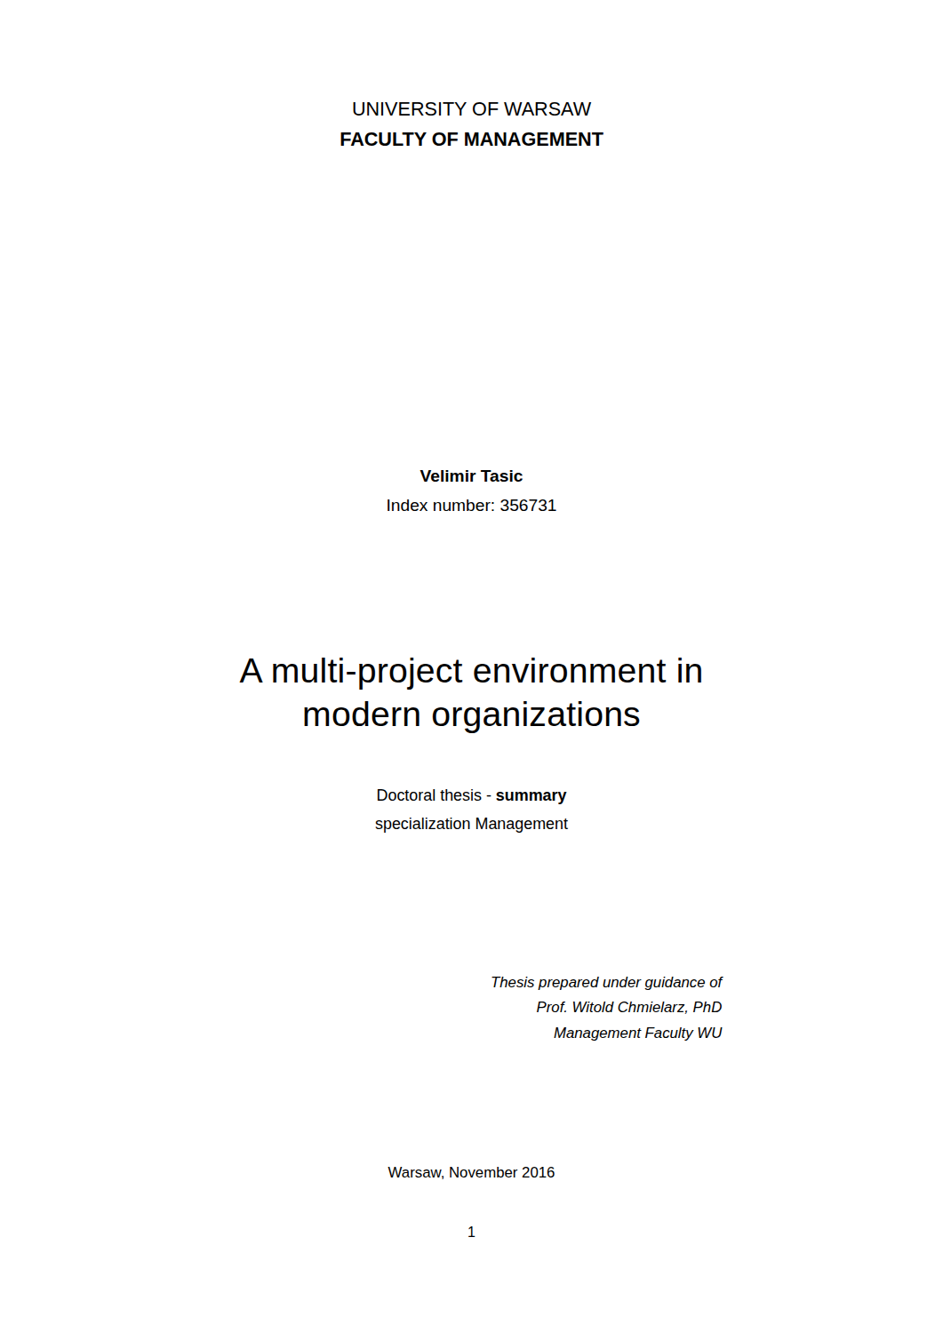UNIVERSITY OF WARSAW
FACULTY OF MANAGEMENT
Velimir Tasic
Index number: 356731
A multi-project environment in modern organizations
Doctoral thesis - summary
specialization Management
Thesis prepared under guidance of
Prof. Witold Chmielarz, PhD
Management Faculty WU
Warsaw, November 2016
1